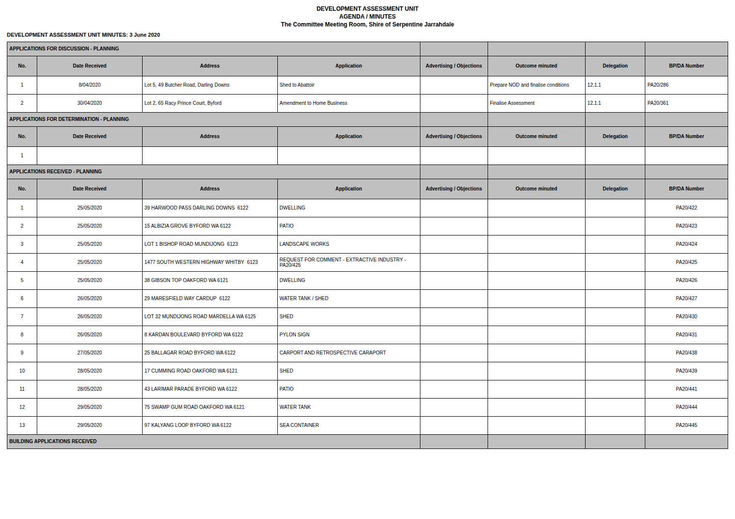DEVELOPMENT ASSESSMENT UNIT
AGENDA / MINUTES
The Committee Meeting Room, Shire of Serpentine Jarrahdale
DEVELOPMENT ASSESSMENT UNIT MINUTES: 3 June 2020
| APPLICATIONS FOR DISCUSSION - PLANNING | | | | |
| No. | Date Received | Address | Application | Advertising / Objections | Outcome minuted | Delegation | BP/DA Number |
| 1 | 8/04/2020 | Lot 5, 49 Butcher Road, Darling Downs | Shed to Abattoir | | Prepare NOD and finalise conditions | 12.1.1 | PA20/286 |
| 2 | 30/04/2020 | Lot 2, 65 Racy Prince Court, Byford | Amendment to Home Business | | Finalise Assessment | 12.1.1 | PA20/361 |
| APPLICATIONS FOR DETERMINATION - PLANNING | | | | |
| No. | Date Received | Address | Application | Advertising / Objections | Outcome minuted | Delegation | BP/DA Number |
| 1 | | | | | | | |
| APPLICATIONS RECEIVED - PLANNING | | | | |
| No. | Date Received | Address | Application | Advertising / Objections | Outcome minuted | Delegation | BP/DA Number |
| 1 | 25/05/2020 | 39 HARWOOD PASS DARLING DOWNS 6122 | DWELLING | | | | PA20/422 |
| 2 | 25/05/2020 | 15 ALBIZIA GROVE BYFORD WA 6122 | PATIO | | | | PA20/423 |
| 3 | 25/05/2020 | LOT 1 BISHOP ROAD MUNDIJONG 6123 | LANDSCAPE WORKS | | | | PA20/424 |
| 4 | 25/05/2020 | 1477 SOUTH WESTERN HIGHWAY WHITBY 6123 | REQUEST FOR COMMENT - EXTRACTIVE INDUSTRY - PA20/425 | | | | PA20/425 |
| 5 | 25/05/2020 | 38 GIBSON TOP OAKFORD WA 6121 | DWELLING | | | | PA20/426 |
| 6 | 26/05/2020 | 29 MARESFIELD WAY CARDUP 6122 | WATER TANK / SHED | | | | PA20/427 |
| 7 | 26/05/2020 | LOT 32 MUNDIJONG ROAD MARDELLA WA 6125 | SHED | | | | PA20/430 |
| 8 | 26/05/2020 | 8 KARDAN BOULEVARD BYFORD WA 6122 | PYLON SIGN | | | | PA20/431 |
| 9 | 27/05/2020 | 25 BALLAGAR ROAD BYFORD WA 6122 | CARPORT AND RETROSPECTIVE CARAPORT | | | | PA20/438 |
| 10 | 28/05/2020 | 17 CUMMING ROAD OAKFORD WA 6121 | SHED | | | | PA20/439 |
| 11 | 28/05/2020 | 43 LARIMAR PARADE BYFORD WA 6122 | PATIO | | | | PA20/441 |
| 12 | 29/05/2020 | 75 SWAMP GUM ROAD OAKFORD WA 6121 | WATER TANK | | | | PA20/444 |
| 13 | 29/05/2020 | 97 KALYANG LOOP BYFORD WA 6122 | SEA CONTAINER | | | | PA20/445 |
| BUILDING APPLICATIONS RECEIVED | | | | |